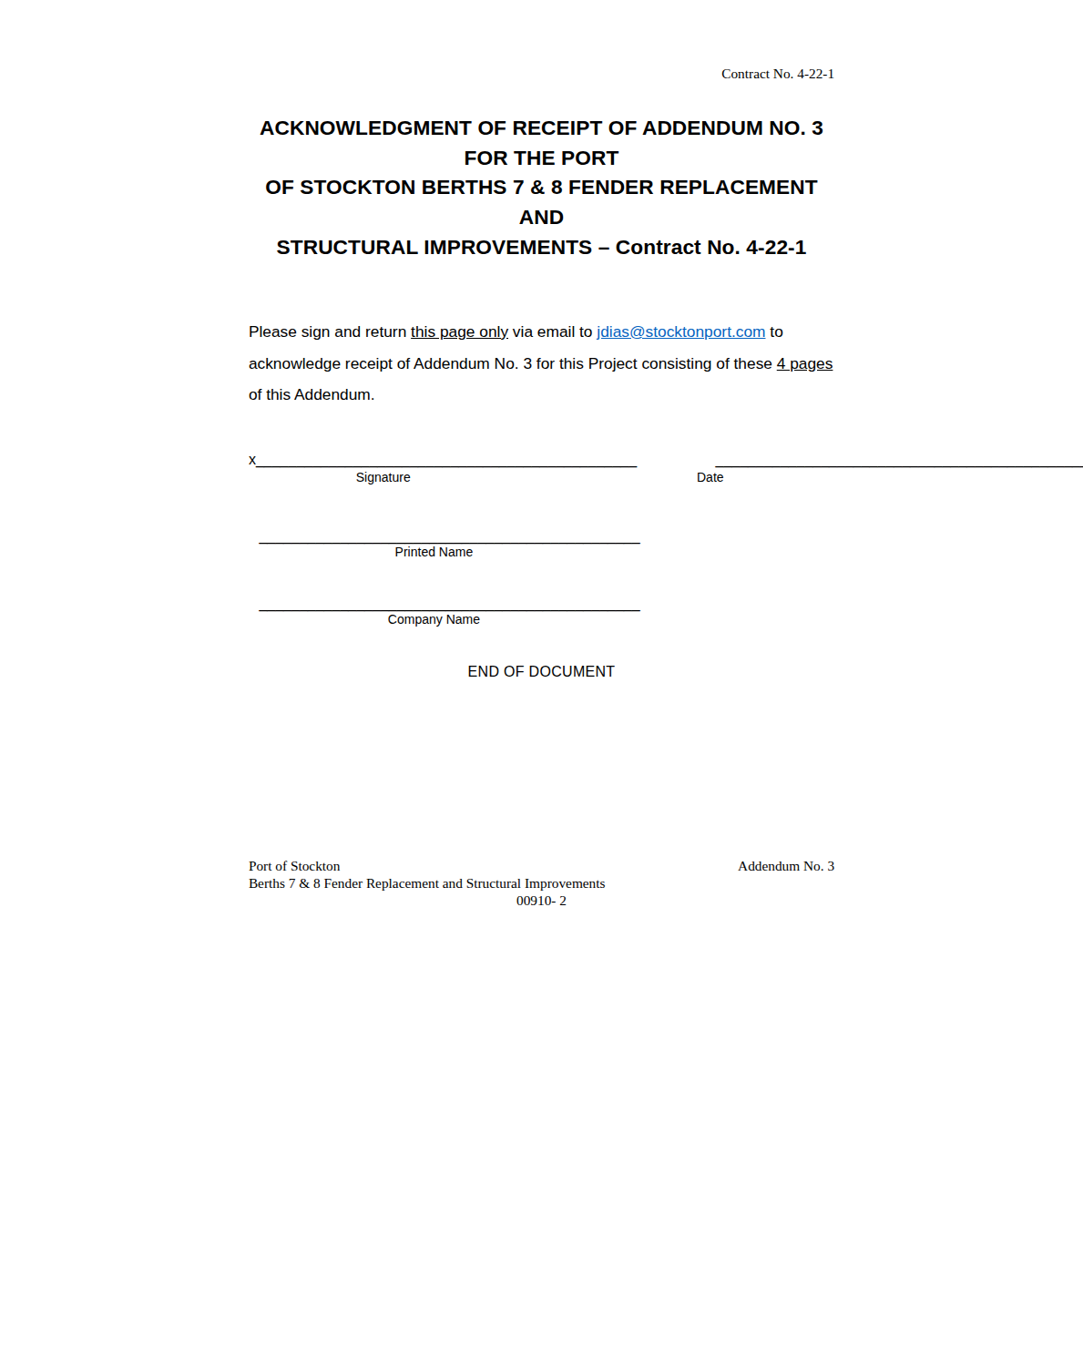Contract No. 4-22-1
ACKNOWLEDGMENT OF RECEIPT OF ADDENDUM NO. 3 FOR THE PORT
OF STOCKTON BERTHS 7 & 8 FENDER REPLACEMENT AND
STRUCTURAL IMPROVEMENTS – Contract No. 4-22-1
Please sign and return this page only via email to jdias@stocktonport.com to acknowledge receipt of Addendum No. 3 for this Project consisting of these 4 pages of this Addendum.
x_______________________________________________
_______________________________________________
Signature
Date
_______________________________________________
Printed Name
_______________________________________________
Company Name
END OF DOCUMENT
Port of Stockton
Berths 7 & 8 Fender Replacement and Structural Improvements
Addendum No. 3
00910- 2